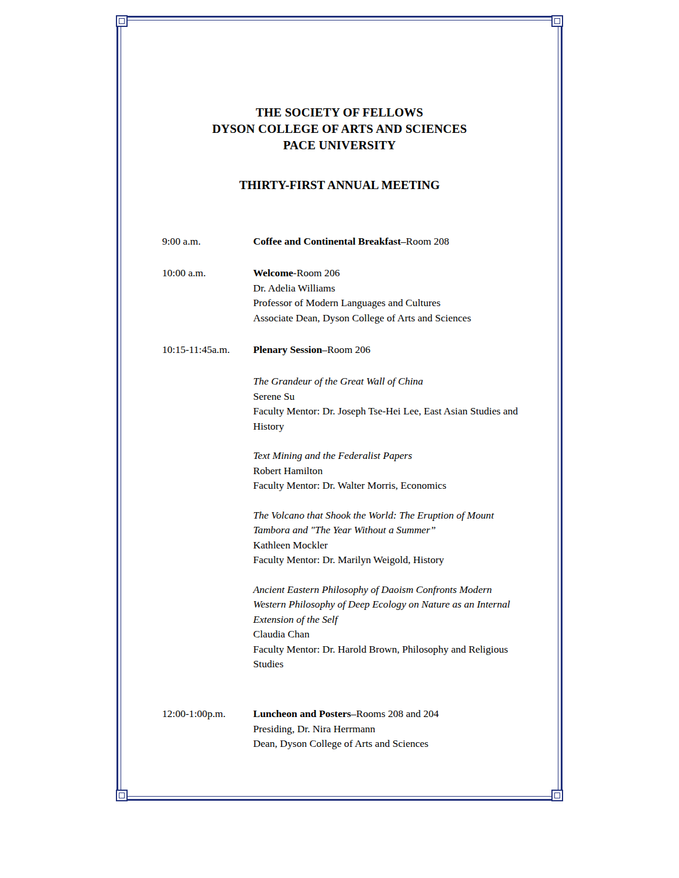THE SOCIETY OF FELLOWS
DYSON COLLEGE OF ARTS AND SCIENCES
PACE UNIVERSITY
THIRTY-FIRST ANNUAL MEETING
9:00 a.m.
Coffee and Continental Breakfast–Room 208
10:00 a.m.
Welcome-Room 206 Dr. Adelia Williams Professor of Modern Languages and Cultures Associate Dean, Dyson College of Arts and Sciences
10:15-11:45a.m.
Plenary Session–Room 206
The Grandeur of the Great Wall of China Serene Su Faculty Mentor: Dr. Joseph Tse-Hei Lee, East Asian Studies and History
Text Mining and the Federalist Papers Robert Hamilton Faculty Mentor: Dr. Walter Morris, Economics
The Volcano that Shook the World: The Eruption of Mount Tambora and "The Year Without a Summer” Kathleen Mockler Faculty Mentor: Dr. Marilyn Weigold, History
Ancient Eastern Philosophy of Daoism Confronts Modern Western Philosophy of Deep Ecology on Nature as an Internal Extension of the Self Claudia Chan Faculty Mentor: Dr. Harold Brown, Philosophy and Religious Studies
12:00-1:00p.m.
Luncheon and Posters–Rooms 208 and 204 Presiding, Dr. Nira Herrmann Dean, Dyson College of Arts and Sciences